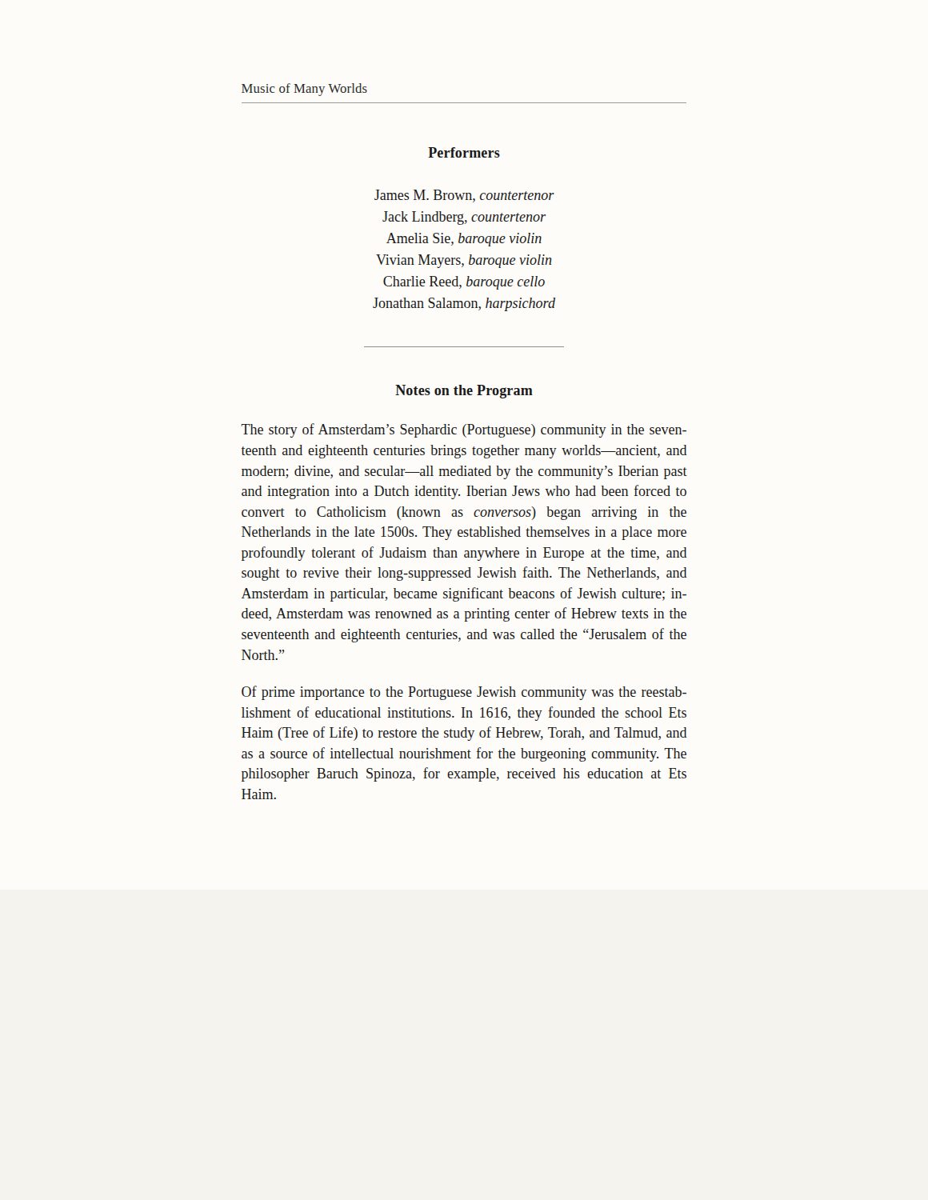Music of Many Worlds
Performers
James M. Brown, countertenor
Jack Lindberg, countertenor
Amelia Sie, baroque violin
Vivian Mayers, baroque violin
Charlie Reed, baroque cello
Jonathan Salamon, harpsichord
Notes on the Program
The story of Amsterdam’s Sephardic (Portuguese) community in the seventeenth and eighteenth centuries brings together many worlds—ancient, and modern; divine, and secular—all mediated by the community’s Iberian past and integration into a Dutch identity. Iberian Jews who had been forced to convert to Catholicism (known as conversos) began arriving in the Netherlands in the late 1500s. They established themselves in a place more profoundly tolerant of Judaism than anywhere in Europe at the time, and sought to revive their long-suppressed Jewish faith. The Netherlands, and Amsterdam in particular, became significant beacons of Jewish culture; indeed, Amsterdam was renowned as a printing center of Hebrew texts in the seventeenth and eighteenth centuries, and was called the “Jerusalem of the North.”
Of prime importance to the Portuguese Jewish community was the reestablishment of educational institutions. In 1616, they founded the school Ets Haim (Tree of Life) to restore the study of Hebrew, Torah, and Talmud, and as a source of intellectual nourishment for the burgeoning community. The philosopher Baruch Spinoza, for example, received his education at Ets Haim.